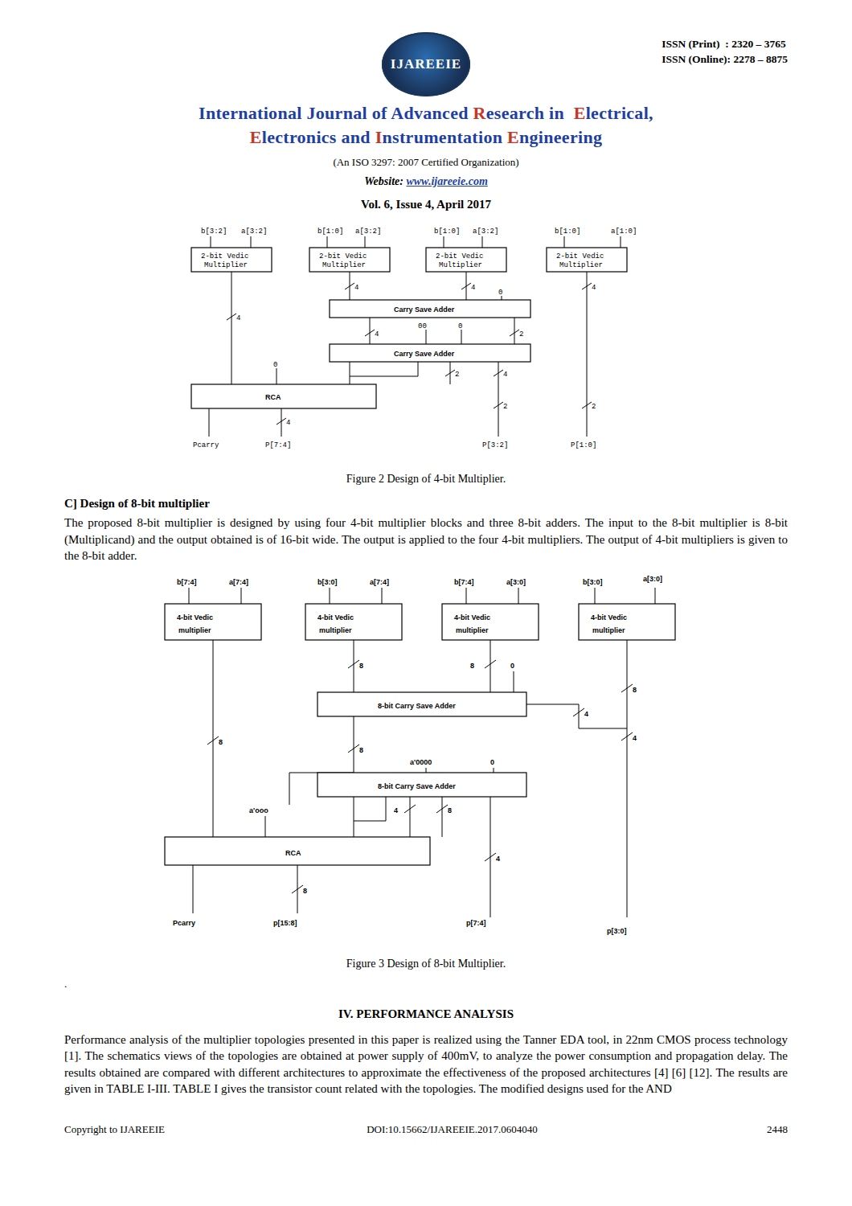IJAREEIE
ISSN (Print) : 2320 – 3765
ISSN (Online): 2278 – 8875
International Journal of Advanced Research in Electrical,
Electronics and Instrumentation Engineering
(An ISO 3297: 2007 Certified Organization)
Website: www.ijareeie.com
Vol. 6, Issue 4, April 2017
b[3:2] a[3:2] b[1:0] a[3:2] b[1:0] a[3:2] b[1:0] a[1:0] 2-bit Vedic Multiplier 2-bit Vedic Multiplier 2-bit Vedic Multiplier 2-bit Vedic Multiplier 4 4 4 0 4 Carry Save Adder 4 00 0 2 Carry Save Adder 2 4 0 RCA 4 2 2 Pcarry P[7:4] P[3:2] P[1:0]
Figure 2 Design of 4-bit Multiplier.
C] Design of 8-bit multiplier
The proposed 8-bit multiplier is designed by using four 4-bit multiplier blocks and three 8-bit adders. The input to the 8-bit multiplier is 8-bit (Multiplicand) and the output obtained is of 16-bit wide. The output is applied to the four 4-bit multipliers. The output of 4-bit multipliers is given to the 8-bit adder.
b[7:4] a[7:4] b[3:0] a[7:4] b[7:4] a[3:0] b[3:0] a[3:0] 4-bit Vedic multiplier 4-bit Vedic multiplier 4-bit Vedic multiplier 4-bit Vedic multiplier 8 8 8 0 8 8-bit Carry Save Adder 8 4 4 a'0000 0 8-bit Carry Save Adder 4 8 4 a'ooo RCA 8 Pcarry p[15:8] p[7:4] p[3:0]
Figure 3 Design of 8-bit Multiplier.
.
IV. PERFORMANCE ANALYSIS
Performance analysis of the multiplier topologies presented in this paper is realized using the Tanner EDA tool, in 22nm CMOS process technology [1]. The schematics views of the topologies are obtained at power supply of 400mV, to analyze the power consumption and propagation delay. The results obtained are compared with different architectures to approximate the effectiveness of the proposed architectures [4] [6] [12]. The results are given in TABLE I-III. TABLE I gives the transistor count related with the topologies. The modified designs used for the AND
Copyright to IJAREEIE
DOI:10.15662/IJAREEIE.2017.0604040
2448